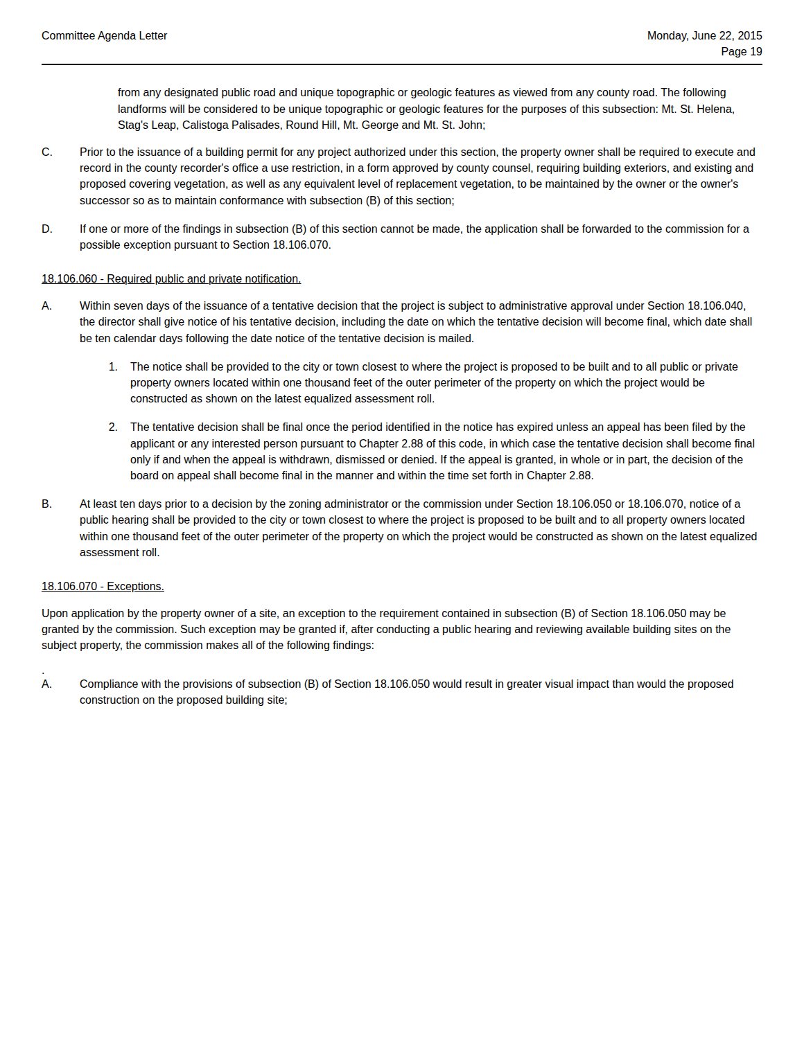Committee Agenda Letter
Monday, June 22, 2015
Page 19
from any designated public road and unique topographic or geologic features as viewed from any county road. The following landforms will be considered to be unique topographic or geologic features for the purposes of this subsection: Mt. St. Helena, Stag's Leap, Calistoga Palisades, Round Hill, Mt. George and Mt. St. John;
C.
Prior to the issuance of a building permit for any project authorized under this section, the property owner shall be required to execute and record in the county recorder's office a use restriction, in a form approved by county counsel, requiring building exteriors, and existing and proposed covering vegetation, as well as any equivalent level of replacement vegetation, to be maintained by the owner or the owner's successor so as to maintain conformance with subsection (B) of this section;
D.
If one or more of the findings in subsection (B) of this section cannot be made, the application shall be forwarded to the commission for a possible exception pursuant to Section 18.106.070.
18.106.060 - Required public and private notification.
A.
Within seven days of the issuance of a tentative decision that the project is subject to administrative approval under Section 18.106.040, the director shall give notice of his tentative decision, including the date on which the tentative decision will become final, which date shall be ten calendar days following the date notice of the tentative decision is mailed.
1.
The notice shall be provided to the city or town closest to where the project is proposed to be built and to all public or private property owners located within one thousand feet of the outer perimeter of the property on which the project would be constructed as shown on the latest equalized assessment roll.
2.
The tentative decision shall be final once the period identified in the notice has expired unless an appeal has been filed by the applicant or any interested person pursuant to Chapter 2.88 of this code, in which case the tentative decision shall become final only if and when the appeal is withdrawn, dismissed or denied. If the appeal is granted, in whole or in part, the decision of the board on appeal shall become final in the manner and within the time set forth in Chapter 2.88.
B.
At least ten days prior to a decision by the zoning administrator or the commission under Section 18.106.050 or 18.106.070, notice of a public hearing shall be provided to the city or town closest to where the project is proposed to be built and to all property owners located within one thousand feet of the outer perimeter of the property on which the project would be constructed as shown on the latest equalized assessment roll.
18.106.070 - Exceptions.
Upon application by the property owner of a site, an exception to the requirement contained in subsection (B) of Section 18.106.050 may be granted by the commission. Such exception may be granted if, after conducting a public hearing and reviewing available building sites on the subject property, the commission makes all of the following findings:
.
A.
Compliance with the provisions of subsection (B) of Section 18.106.050 would result in greater visual impact than would the proposed construction on the proposed building site;